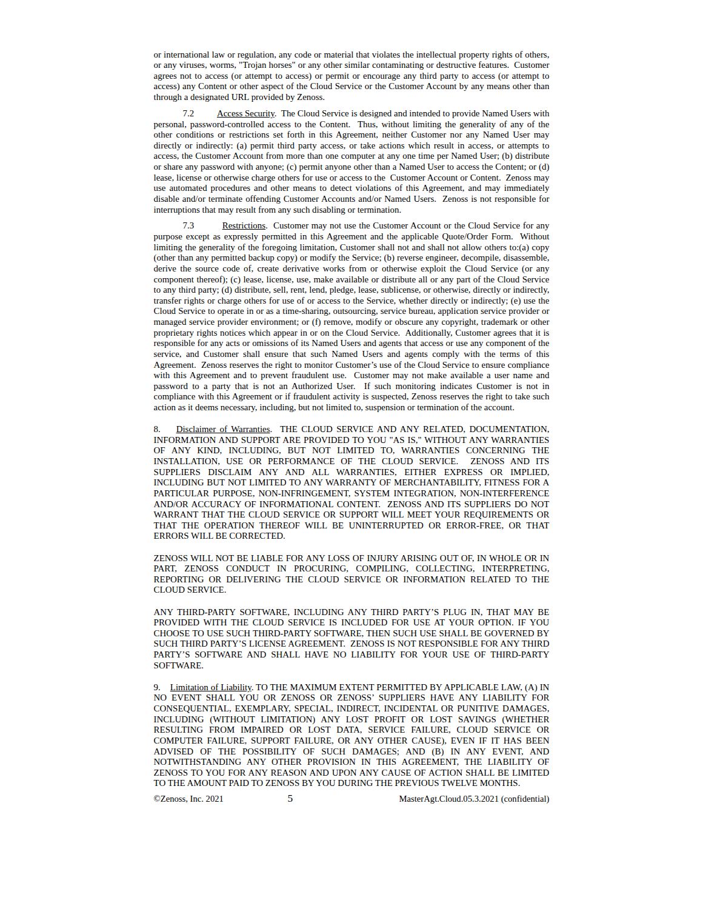or international law or regulation, any code or material that violates the intellectual property rights of others, or any viruses, worms, "Trojan horses" or any other similar contaminating or destructive features. Customer agrees not to access (or attempt to access) or permit or encourage any third party to access (or attempt to access) any Content or other aspect of the Cloud Service or the Customer Account by any means other than through a designated URL provided by Zenoss.
7.2 Access Security. The Cloud Service is designed and intended to provide Named Users with personal, password-controlled access to the Content. Thus, without limiting the generality of any of the other conditions or restrictions set forth in this Agreement, neither Customer nor any Named User may directly or indirectly: (a) permit third party access, or take actions which result in access, or attempts to access, the Customer Account from more than one computer at any one time per Named User; (b) distribute or share any password with anyone; (c) permit anyone other than a Named User to access the Content; or (d) lease, license or otherwise charge others for use or access to the Customer Account or Content. Zenoss may use automated procedures and other means to detect violations of this Agreement, and may immediately disable and/or terminate offending Customer Accounts and/or Named Users. Zenoss is not responsible for interruptions that may result from any such disabling or termination.
7.3 Restrictions. Customer may not use the Customer Account or the Cloud Service for any purpose except as expressly permitted in this Agreement and the applicable Quote/Order Form. Without limiting the generality of the foregoing limitation, Customer shall not and shall not allow others to:(a) copy (other than any permitted backup copy) or modify the Service; (b) reverse engineer, decompile, disassemble, derive the source code of, create derivative works from or otherwise exploit the Cloud Service (or any component thereof); (c) lease, license, use, make available or distribute all or any part of the Cloud Service to any third party; (d) distribute, sell, rent, lend, pledge, lease, sublicense, or otherwise, directly or indirectly, transfer rights or charge others for use of or access to the Service, whether directly or indirectly; (e) use the Cloud Service to operate in or as a time-sharing, outsourcing, service bureau, application service provider or managed service provider environment; or (f) remove, modify or obscure any copyright, trademark or other proprietary rights notices which appear in or on the Cloud Service. Additionally, Customer agrees that it is responsible for any acts or omissions of its Named Users and agents that access or use any component of the service, and Customer shall ensure that such Named Users and agents comply with the terms of this Agreement. Zenoss reserves the right to monitor Customer’s use of the Cloud Service to ensure compliance with this Agreement and to prevent fraudulent use. Customer may not make available a user name and password to a party that is not an Authorized User. If such monitoring indicates Customer is not in compliance with this Agreement or if fraudulent activity is suspected, Zenoss reserves the right to take such action as it deems necessary, including, but not limited to, suspension or termination of the account.
8. Disclaimer of Warranties. THE CLOUD SERVICE AND ANY RELATED, DOCUMENTATION, INFORMATION AND SUPPORT ARE PROVIDED TO YOU "AS IS," WITHOUT ANY WARRANTIES OF ANY KIND, INCLUDING, BUT NOT LIMITED TO, WARRANTIES CONCERNING THE INSTALLATION, USE OR PERFORMANCE OF THE CLOUD SERVICE. ZENOSS AND ITS SUPPLIERS DISCLAIM ANY AND ALL WARRANTIES, EITHER EXPRESS OR IMPLIED, INCLUDING BUT NOT LIMITED TO ANY WARRANTY OF MERCHANTABILITY, FITNESS FOR A PARTICULAR PURPOSE, NON-INFRINGEMENT, SYSTEM INTEGRATION, NON-INTERFERENCE AND/OR ACCURACY OF INFORMATIONAL CONTENT. ZENOSS AND ITS SUPPLIERS DO NOT WARRANT THAT THE CLOUD SERVICE OR SUPPORT WILL MEET YOUR REQUIREMENTS OR THAT THE OPERATION THEREOF WILL BE UNINTERRUPTED OR ERROR-FREE, OR THAT ERRORS WILL BE CORRECTED.
ZENOSS WILL NOT BE LIABLE FOR ANY LOSS OF INJURY ARISING OUT OF, IN WHOLE OR IN PART, ZENOSS CONDUCT IN PROCURING, COMPILING, COLLECTING, INTERPRETING, REPORTING OR DELIVERING THE CLOUD SERVICE OR INFORMATION RELATED TO THE CLOUD SERVICE.
ANY THIRD-PARTY SOFTWARE, INCLUDING ANY THIRD PARTY’S PLUG IN, THAT MAY BE PROVIDED WITH THE CLOUD SERVICE IS INCLUDED FOR USE AT YOUR OPTION. IF YOU CHOOSE TO USE SUCH THIRD-PARTY SOFTWARE, THEN SUCH USE SHALL BE GOVERNED BY SUCH THIRD PARTY’S LICENSE AGREEMENT. ZENOSS IS NOT RESPONSIBLE FOR ANY THIRD PARTY’S SOFTWARE AND SHALL HAVE NO LIABILITY FOR YOUR USE OF THIRD-PARTY SOFTWARE.
9. Limitation of Liability. TO THE MAXIMUM EXTENT PERMITTED BY APPLICABLE LAW, (A) IN NO EVENT SHALL YOU OR ZENOSS OR ZENOSS’ SUPPLIERS HAVE ANY LIABILITY FOR CONSEQUENTIAL, EXEMPLARY, SPECIAL, INDIRECT, INCIDENTAL OR PUNITIVE DAMAGES, INCLUDING (WITHOUT LIMITATION) ANY LOST PROFIT OR LOST SAVINGS (WHETHER RESULTING FROM IMPAIRED OR LOST DATA, SERVICE FAILURE, CLOUD SERVICE OR COMPUTER FAILURE, SUPPORT FAILURE, OR ANY OTHER CAUSE), EVEN IF IT HAS BEEN ADVISED OF THE POSSIBILITY OF SUCH DAMAGES; AND (B) IN ANY EVENT, AND NOTWITHSTANDING ANY OTHER PROVISION IN THIS AGREEMENT, THE LIABILITY OF ZENOSS TO YOU FOR ANY REASON AND UPON ANY CAUSE OF ACTION SHALL BE LIMITED TO THE AMOUNT PAID TO ZENOSS BY YOU DURING THE PREVIOUS TWELVE MONTHS.
©Zenoss, Inc. 2021
5
MasterAgt.Cloud.05.3.2021 (confidential)